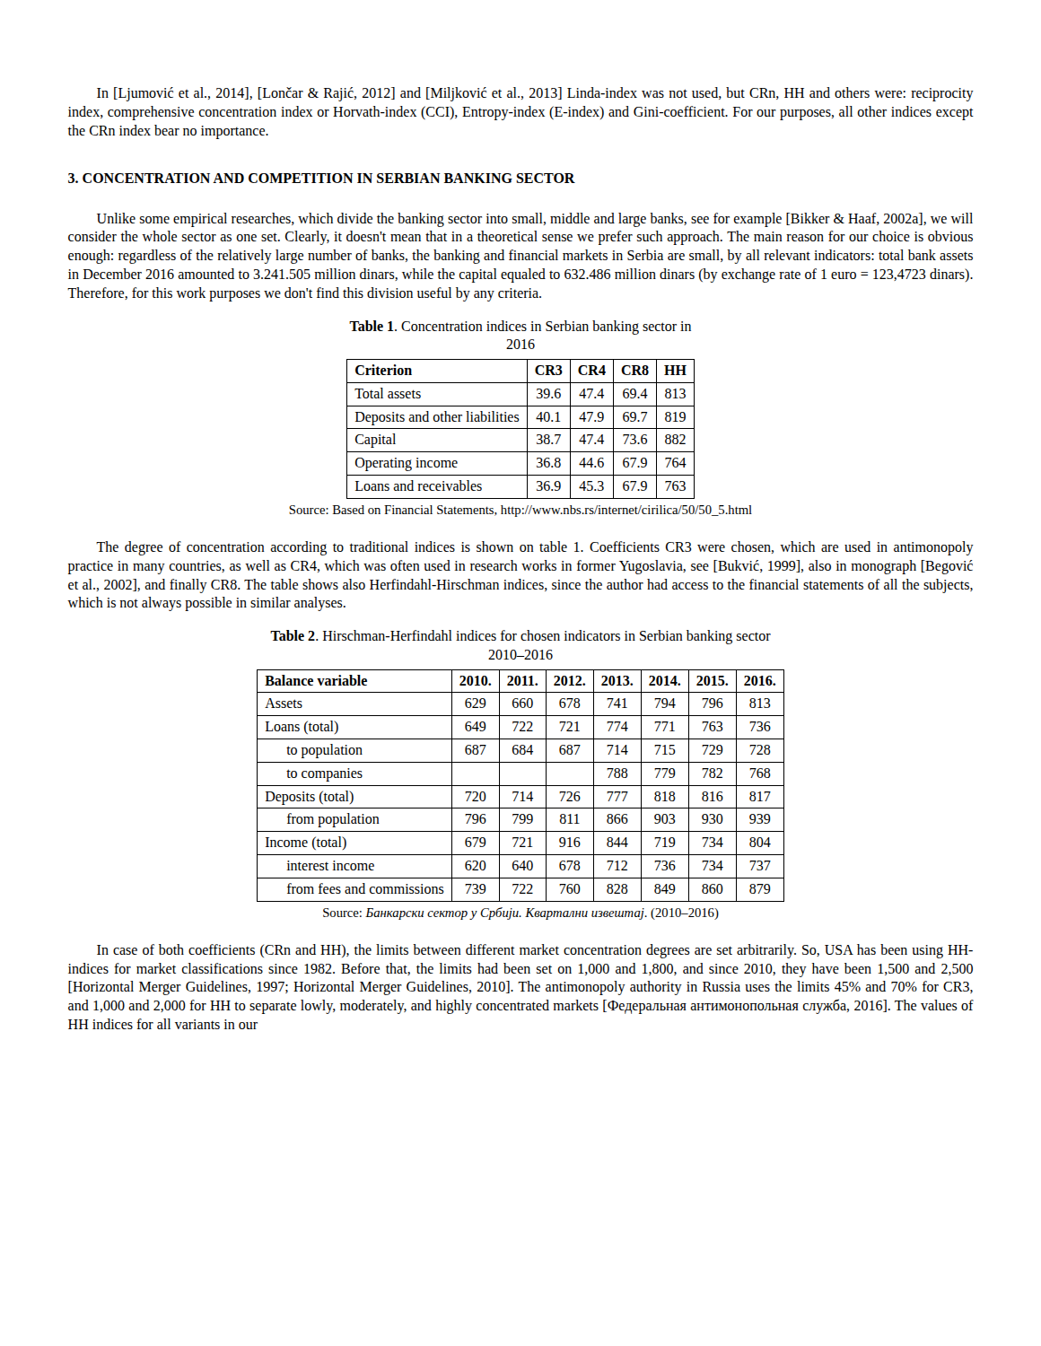In [Ljumović et al., 2014], [Lončar & Rajić, 2012] and [Miljković et al., 2013] Linda-index was not used, but CRn, HH and others were: reciprocity index, comprehensive concentration index or Horvath-index (CCI), Entropy-index (E-index) and Gini-coefficient. For our purposes, all other indices except the CRn index bear no importance.
3. CONCENTRATION AND COMPETITION IN SERBIAN BANKING SECTOR
Unlike some empirical researches, which divide the banking sector into small, middle and large banks, see for example [Bikker & Haaf, 2002a], we will consider the whole sector as one set. Clearly, it doesn't mean that in a theoretical sense we prefer such approach. The main reason for our choice is obvious enough: regardless of the relatively large number of banks, the banking and financial markets in Serbia are small, by all relevant indicators: total bank assets in December 2016 amounted to 3.241.505 million dinars, while the capital equaled to 632.486 million dinars (by exchange rate of 1 euro = 123,4723 dinars). Therefore, for this work purposes we don't find this division useful by any criteria.
Table 1 . Concentration indices in Serbian banking sector in 2016
| Criterion | CR3 | CR4 | CR8 | HH |
| --- | --- | --- | --- | --- |
| Total assets | 39.6 | 47.4 | 69.4 | 813 |
| Deposits and other liabilities | 40.1 | 47.9 | 69.7 | 819 |
| Capital | 38.7 | 47.4 | 73.6 | 882 |
| Operating income | 36.8 | 44.6 | 67.9 | 764 |
| Loans and receivables | 36.9 | 45.3 | 67.9 | 763 |
Source: Based on Financial Statements, http://www.nbs.rs/internet/cirilica/50/50_5.html
The degree of concentration according to traditional indices is shown on table 1. Coefficients CR3 were chosen, which are used in antimonopoly practice in many countries, as well as CR4, which was often used in research works in former Yugoslavia, see [Bukvić, 1999], also in monograph [Begović et al., 2002], and finally CR8. The table shows also Herfindahl-Hirschman indices, since the author had access to the financial statements of all the subjects, which is not always possible in similar analyses.
Table 2 . Hirschman-Herfindahl indices for chosen indicators in Serbian banking sector 2010–2016
| Balance variable | 2010. | 2011. | 2012. | 2013. | 2014. | 2015. | 2016. |
| --- | --- | --- | --- | --- | --- | --- | --- |
| Assets | 629 | 660 | 678 | 741 | 794 | 796 | 813 |
| Loans (total) | 649 | 722 | 721 | 774 | 771 | 763 | 736 |
| to population | 687 | 684 | 687 | 714 | 715 | 729 | 728 |
| to companies | | | | 788 | 779 | 782 | 768 |
| Deposits (total) | 720 | 714 | 726 | 777 | 818 | 816 | 817 |
| from population | 796 | 799 | 811 | 866 | 903 | 930 | 939 |
| Income (total) | 679 | 721 | 916 | 844 | 719 | 734 | 804 |
| interest income | 620 | 640 | 678 | 712 | 736 | 734 | 737 |
| from fees and commissions | 739 | 722 | 760 | 828 | 849 | 860 | 879 |
Source: Банкарски сектор у Србији. Квартални извештај. (2010–2016)
In case of both coefficients (CRn and HH), the limits between different market concentration degrees are set arbitrarily. So, USA has been using HH-indices for market classifications since 1982. Before that, the limits had been set on 1,000 and 1,800, and since 2010, they have been 1,500 and 2,500 [Horizontal Merger Guidelines, 1997; Horizontal Merger Guidelines, 2010]. The antimonopoly authority in Russia uses the limits 45% and 70% for CR3, and 1,000 and 2,000 for HH to separate lowly, moderately, and highly concentrated markets [Федеральная антимонопольная служба, 2016]. The values of HH indices for all variants in our